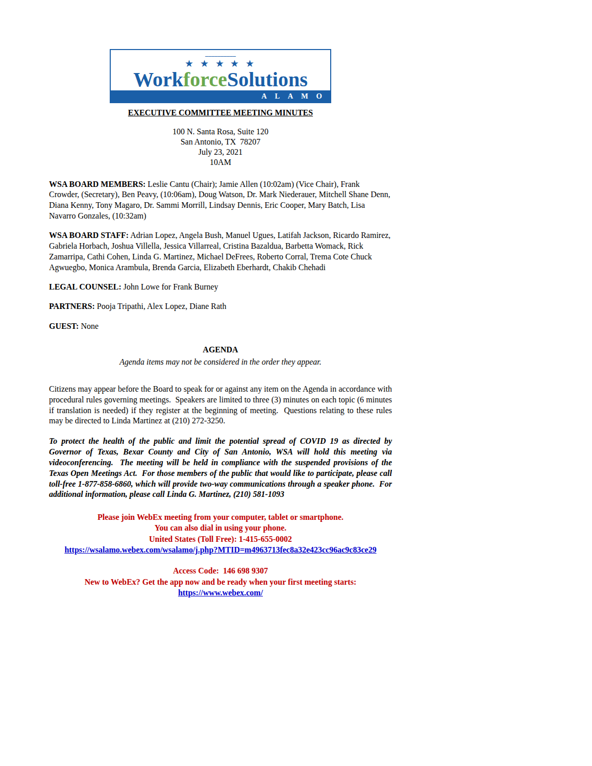⎯⎯⎯⎯⎯⎯⎯⎯⎯⎯
★ ★ ★ ★ ★
Work force Solutions
A L A M O
EXECUTIVE COMMITTEE MEETING MINUTES
100 N. Santa Rosa, Suite 120
San Antonio, TX 78207
July 23, 2021
10AM
WSA BOARD MEMBERS: Leslie Cantu (Chair); Jamie Allen (10:02am) (Vice Chair), Frank Crowder, (Secretary), Ben Peavy, (10:06am), Doug Watson, Dr. Mark Niederauer, Mitchell Shane Denn, Diana Kenny, Tony Magaro, Dr. Sammi Morrill, Lindsay Dennis, Eric Cooper, Mary Batch, Lisa Navarro Gonzales, (10:32am)
WSA BOARD STAFF: Adrian Lopez, Angela Bush, Manuel Ugues, Latifah Jackson, Ricardo Ramirez, Gabriela Horbach, Joshua Villella, Jessica Villarreal, Cristina Bazaldua, Barbetta Womack, Rick Zamarripa, Cathi Cohen, Linda G. Martinez, Michael DeFrees, Roberto Corral, Trema Cote Chuck Agwuegbo, Monica Arambula, Brenda Garcia, Elizabeth Eberhardt, Chakib Chehadi
LEGAL COUNSEL: John Lowe for Frank Burney
PARTNERS: Pooja Tripathi, Alex Lopez, Diane Rath
GUEST: None
AGENDA
Agenda items may not be considered in the order they appear.
Citizens may appear before the Board to speak for or against any item on the Agenda in accordance with procedural rules governing meetings. Speakers are limited to three (3) minutes on each topic (6 minutes if translation is needed) if they register at the beginning of meeting. Questions relating to these rules may be directed to Linda Martinez at (210) 272-3250.
To protect the health of the public and limit the potential spread of COVID 19 as directed by Governor of Texas, Bexar County and City of San Antonio, WSA will hold this meeting via videoconferencing. The meeting will be held in compliance with the suspended provisions of the Texas Open Meetings Act. For those members of the public that would like to participate, please call toll-free 1-877-858-6860, which will provide two-way communications through a speaker phone. For additional information, please call Linda G. Martinez, (210) 581-1093
Please join WebEx meeting from your computer, tablet or smartphone.
You can also dial in using your phone.
United States (Toll Free): 1-415-655-0002
https://wsalamo.webex.com/wsalamo/j.php?MTID=m4963713fec8a32e423cc96ac9c83ce29
Access Code: 146 698 9307
New to WebEx? Get the app now and be ready when your first meeting starts:
https://www.webex.com/